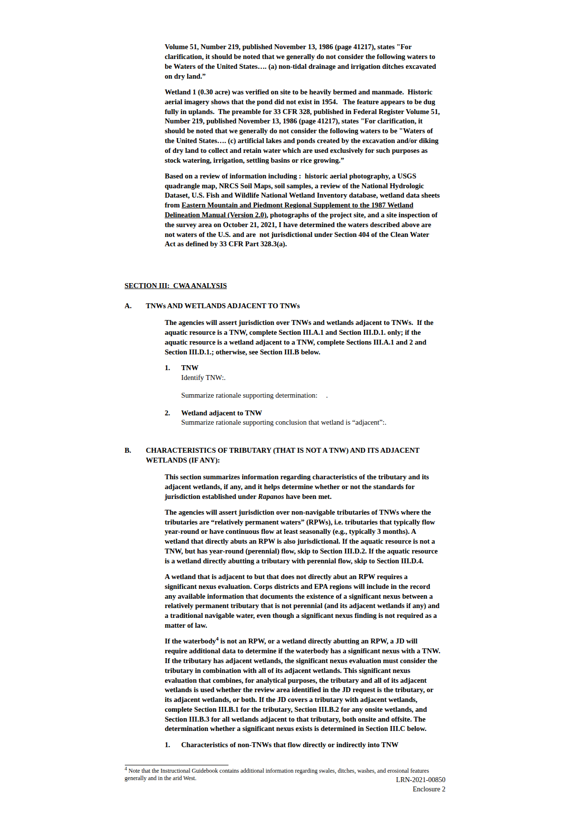Volume 51, Number 219, published November 13, 1986 (page 41217), states "For clarification, it should be noted that we generally do not consider the following waters to be Waters of the United States…. (a) non-tidal drainage and irrigation ditches excavated on dry land.”
Wetland 1 (0.30 acre) was verified on site to be heavily bermed and manmade. Historic aerial imagery shows that the pond did not exist in 1954. The feature appears to be dug fully in uplands. The preamble for 33 CFR 328, published in Federal Register Volume 51, Number 219, published November 13, 1986 (page 41217), states "For clarification, it should be noted that we generally do not consider the following waters to be "Waters of the United States…. (c) artificial lakes and ponds created by the excavation and/or diking of dry land to collect and retain water which are used exclusively for such purposes as stock watering, irrigation, settling basins or rice growing.”
Based on a review of information including : historic aerial photography, a USGS quadrangle map, NRCS Soil Maps, soil samples, a review of the National Hydrologic Dataset, U.S. Fish and Wildlife National Wetland Inventory database, wetland data sheets from Eastern Mountain and Piedmont Regional Supplement to the 1987 Wetland Delineation Manual (Version 2.0), photographs of the project site, and a site inspection of the survey area on October 21, 2021, I have determined the waters described above are not waters of the U.S. and are not jurisdictional under Section 404 of the Clean Water Act as defined by 33 CFR Part 328.3(a).
SECTION III: CWA ANALYSIS
A. TNWs AND WETLANDS ADJACENT TO TNWs
The agencies will assert jurisdiction over TNWs and wetlands adjacent to TNWs. If the aquatic resource is a TNW, complete Section III.A.1 and Section III.D.1. only; if the aquatic resource is a wetland adjacent to a TNW, complete Sections III.A.1 and 2 and Section III.D.1.; otherwise, see Section III.B below.
1. TNW
Identify TNW:.
Summarize rationale supporting determination:.
2. Wetland adjacent to TNW
Summarize rationale supporting conclusion that wetland is “adjacent”:.
B. CHARACTERISTICS OF TRIBUTARY (THAT IS NOT A TNW) AND ITS ADJACENT WETLANDS (IF ANY):
This section summarizes information regarding characteristics of the tributary and its adjacent wetlands, if any, and it helps determine whether or not the standards for jurisdiction established under Rapanos have been met.
The agencies will assert jurisdiction over non-navigable tributaries of TNWs where the tributaries are “relatively permanent waters” (RPWs), i.e. tributaries that typically flow year-round or have continuous flow at least seasonally (e.g., typically 3 months). A wetland that directly abuts an RPW is also jurisdictional. If the aquatic resource is not a TNW, but has year-round (perennial) flow, skip to Section III.D.2. If the aquatic resource is a wetland directly abutting a tributary with perennial flow, skip to Section III.D.4.
A wetland that is adjacent to but that does not directly abut an RPW requires a significant nexus evaluation. Corps districts and EPA regions will include in the record any available information that documents the existence of a significant nexus between a relatively permanent tributary that is not perennial (and its adjacent wetlands if any) and a traditional navigable water, even though a significant nexus finding is not required as a matter of law.
If the waterbody4 is not an RPW, or a wetland directly abutting an RPW, a JD will require additional data to determine if the waterbody has a significant nexus with a TNW. If the tributary has adjacent wetlands, the significant nexus evaluation must consider the tributary in combination with all of its adjacent wetlands. This significant nexus evaluation that combines, for analytical purposes, the tributary and all of its adjacent wetlands is used whether the review area identified in the JD request is the tributary, or its adjacent wetlands, or both. If the JD covers a tributary with adjacent wetlands, complete Section III.B.1 for the tributary, Section III.B.2 for any onsite wetlands, and Section III.B.3 for all wetlands adjacent to that tributary, both onsite and offsite. The determination whether a significant nexus exists is determined in Section III.C below.
1. Characteristics of non-TNWs that flow directly or indirectly into TNW
4 Note that the Instructional Guidebook contains additional information regarding swales, ditches, washes, and erosional features generally and in the arid West.
LRN-2021-00850
Enclosure 2